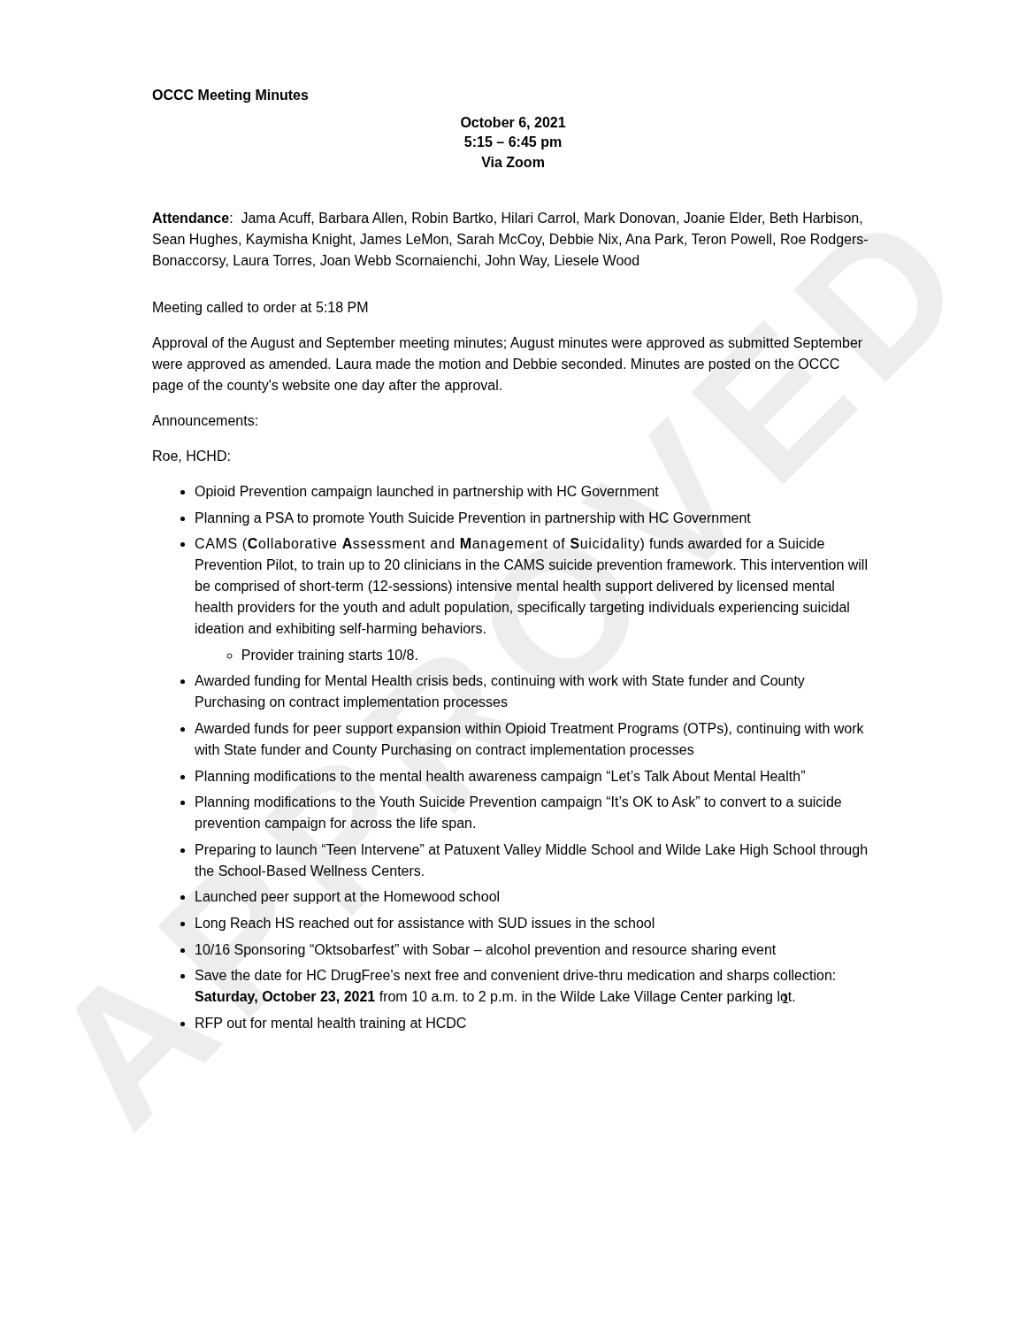APPROVED
OCCC Meeting Minutes
October 6, 2021
5:15 – 6:45 pm
Via Zoom
Attendance: Jama Acuff, Barbara Allen, Robin Bartko, Hilari Carrol, Mark Donovan, Joanie Elder, Beth Harbison, Sean Hughes, Kaymisha Knight, James LeMon, Sarah McCoy, Debbie Nix, Ana Park, Teron Powell, Roe Rodgers-Bonaccorsy, Laura Torres, Joan Webb Scornaienchi, John Way, Liesele Wood
Meeting called to order at 5:18 PM
Approval of the August and September meeting minutes; August minutes were approved as submitted September were approved as amended. Laura made the motion and Debbie seconded. Minutes are posted on the OCCC page of the county's website one day after the approval.
Announcements:
Roe, HCHD:
Opioid Prevention campaign launched in partnership with HC Government
Planning a PSA to promote Youth Suicide Prevention in partnership with HC Government
CAMS (Collaborative Assessment and Management of Suicidality) funds awarded for a Suicide Prevention Pilot, to train up to 20 clinicians in the CAMS suicide prevention framework. This intervention will be comprised of short-term (12-sessions) intensive mental health support delivered by licensed mental health providers for the youth and adult population, specifically targeting individuals experiencing suicidal ideation and exhibiting self-harming behaviors.
Provider training starts 10/8.
Awarded funding for Mental Health crisis beds, continuing with work with State funder and County Purchasing on contract implementation processes
Awarded funds for peer support expansion within Opioid Treatment Programs (OTPs), continuing with work with State funder and County Purchasing on contract implementation processes
Planning modifications to the mental health awareness campaign “Let’s Talk About Mental Health”
Planning modifications to the Youth Suicide Prevention campaign “It’s OK to Ask” to convert to a suicide prevention campaign for across the life span.
Preparing to launch “Teen Intervene” at Patuxent Valley Middle School and Wilde Lake High School through the School-Based Wellness Centers.
Launched peer support at the Homewood school
Long Reach HS reached out for assistance with SUD issues in the school
10/16 Sponsoring “Oktsobarfest” with Sobar – alcohol prevention and resource sharing event
Save the date for HC DrugFree's next free and convenient drive-thru medication and sharps collection: Saturday, October 23, 2021 from 10 a.m. to 2 p.m. in the Wilde Lake Village Center parking lot.
RFP out for mental health training at HCDC
1